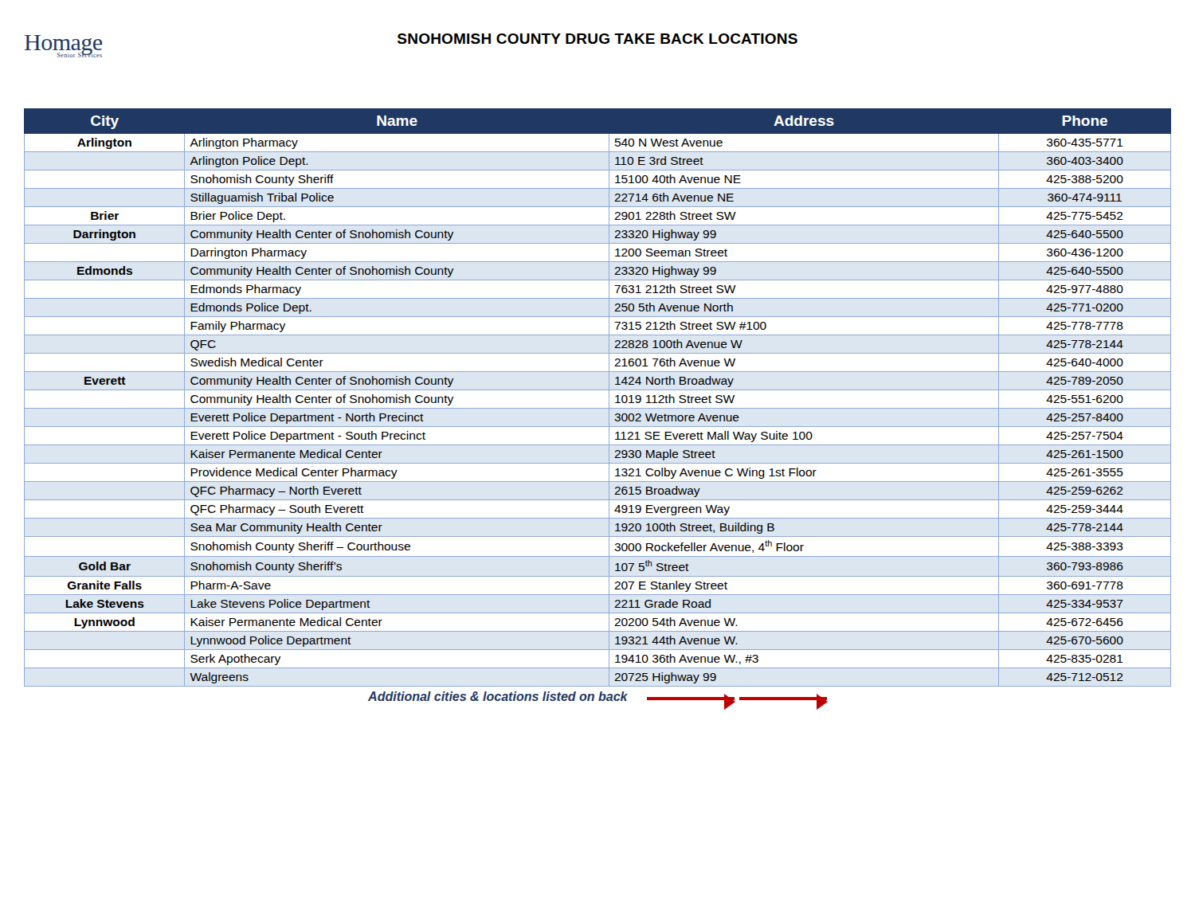Homage
Senior Services
SNOHOMISH COUNTY DRUG TAKE BACK LOCATIONS
| City | Name | Address | Phone |
| --- | --- | --- | --- |
| Arlington | Arlington Pharmacy | 540 N West Avenue | 360-435-5771 |
| | Arlington Police Dept. | 110 E 3rd Street | 360-403-3400 |
| | Snohomish County Sheriff | 15100 40th Avenue NE | 425-388-5200 |
| | Stillaguamish Tribal Police | 22714 6th Avenue NE | 360-474-9111 |
| Brier | Brier Police Dept. | 2901 228th Street SW | 425-775-5452 |
| Darrington | Community Health Center of Snohomish County | 23320 Highway 99 | 425-640-5500 |
| | Darrington Pharmacy | 1200 Seeman Street | 360-436-1200 |
| Edmonds | Community Health Center of Snohomish County | 23320 Highway 99 | 425-640-5500 |
| | Edmonds Pharmacy | 7631 212th Street SW | 425-977-4880 |
| | Edmonds Police Dept. | 250 5th Avenue North | 425-771-0200 |
| | Family Pharmacy | 7315 212th Street SW #100 | 425-778-7778 |
| | QFC | 22828 100th Avenue W | 425-778-2144 |
| | Swedish Medical Center | 21601 76th Avenue W | 425-640-4000 |
| Everett | Community Health Center of Snohomish County | 1424 North Broadway | 425-789-2050 |
| | Community Health Center of Snohomish County | 1019 112th Street SW | 425-551-6200 |
| | Everett Police Department - North Precinct | 3002 Wetmore Avenue | 425-257-8400 |
| | Everett Police Department - South Precinct | 1121 SE Everett Mall Way Suite 100 | 425-257-7504 |
| | Kaiser Permanente Medical Center | 2930 Maple Street | 425-261-1500 |
| | Providence Medical Center Pharmacy | 1321 Colby Avenue C Wing 1st Floor | 425-261-3555 |
| | QFC Pharmacy – North Everett | 2615 Broadway | 425-259-6262 |
| | QFC Pharmacy – South Everett | 4919 Evergreen Way | 425-259-3444 |
| | Sea Mar Community Health Center | 1920 100th Street, Building B | 425-778-2144 |
| | Snohomish County Sheriff – Courthouse | 3000 Rockefeller Avenue, 4 th Floor | 425-388-3393 |
| Gold Bar | Snohomish County Sheriff’s | 107 5 th Street | 360-793-8986 |
| Granite Falls | Pharm-A-Save | 207 E Stanley Street | 360-691-7778 |
| Lake Stevens | Lake Stevens Police Department | 2211 Grade Road | 425-334-9537 |
| Lynnwood | Kaiser Permanente Medical Center | 20200 54th Avenue W. | 425-672-6456 |
| | Lynnwood Police Department | 19321 44th Avenue W. | 425-670-5600 |
| | Serk Apothecary | 19410 36th Avenue W., #3 | 425-835-0281 |
| | Walgreens | 20725 Highway 99 | 425-712-0512 |
Additional cities & locations listed on back